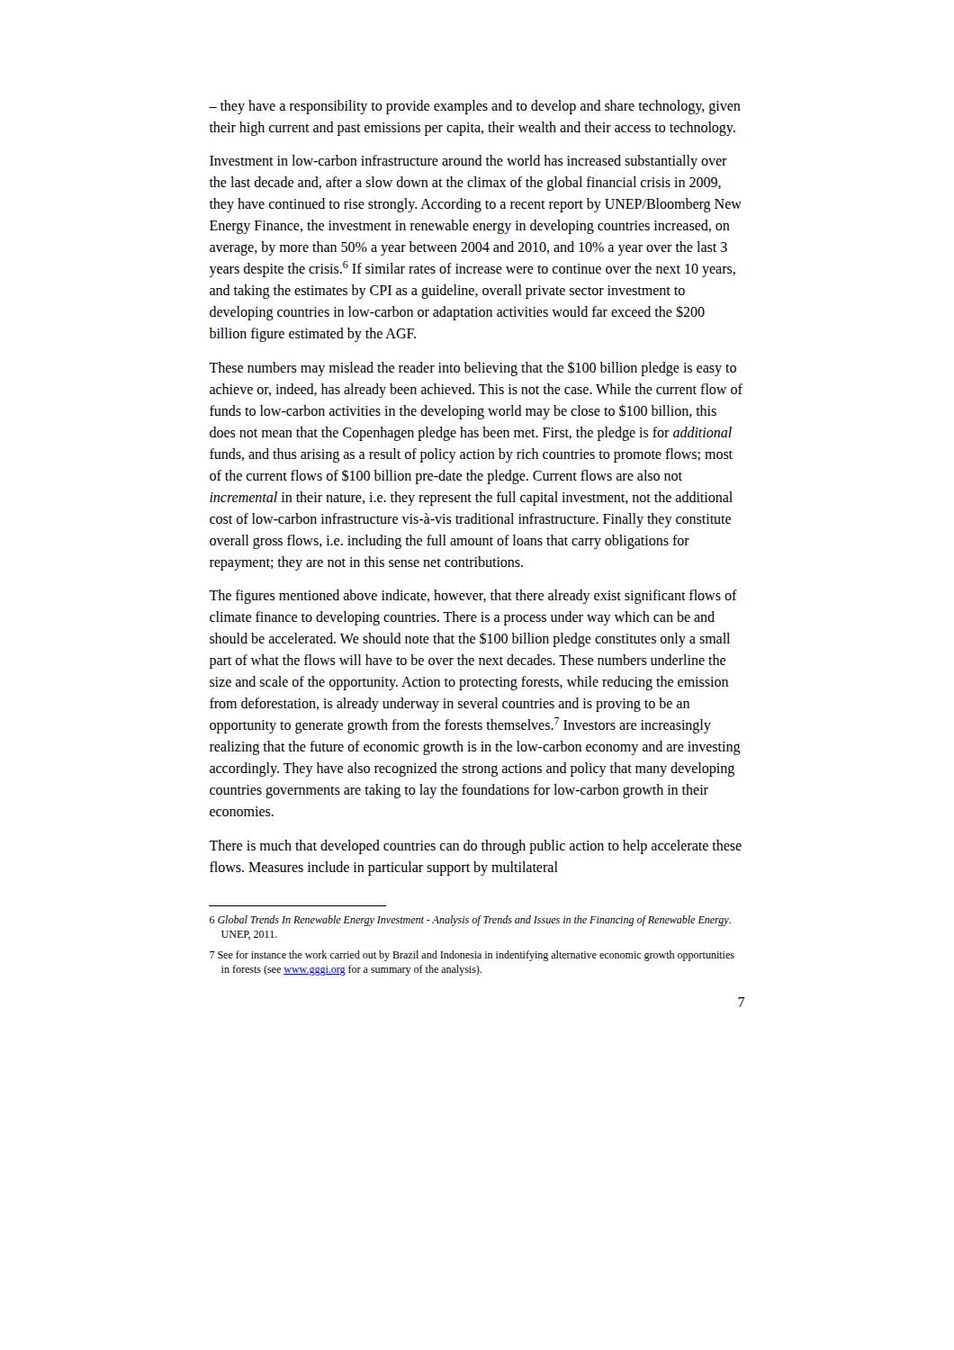– they have a responsibility to provide examples and to develop and share technology, given their high current and past emissions per capita, their wealth and their access to technology.
Investment in low-carbon infrastructure around the world has increased substantially over the last decade and, after a slow down at the climax of the global financial crisis in 2009, they have continued to rise strongly. According to a recent report by UNEP/Bloomberg New Energy Finance, the investment in renewable energy in developing countries increased, on average, by more than 50% a year between 2004 and 2010, and 10% a year over the last 3 years despite the crisis.6 If similar rates of increase were to continue over the next 10 years, and taking the estimates by CPI as a guideline, overall private sector investment to developing countries in low-carbon or adaptation activities would far exceed the $200 billion figure estimated by the AGF.
These numbers may mislead the reader into believing that the $100 billion pledge is easy to achieve or, indeed, has already been achieved. This is not the case. While the current flow of funds to low-carbon activities in the developing world may be close to $100 billion, this does not mean that the Copenhagen pledge has been met. First, the pledge is for additional funds, and thus arising as a result of policy action by rich countries to promote flows; most of the current flows of $100 billion pre-date the pledge. Current flows are also not incremental in their nature, i.e. they represent the full capital investment, not the additional cost of low-carbon infrastructure vis-à-vis traditional infrastructure. Finally they constitute overall gross flows, i.e. including the full amount of loans that carry obligations for repayment; they are not in this sense net contributions.
The figures mentioned above indicate, however, that there already exist significant flows of climate finance to developing countries. There is a process under way which can be and should be accelerated. We should note that the $100 billion pledge constitutes only a small part of what the flows will have to be over the next decades. These numbers underline the size and scale of the opportunity. Action to protecting forests, while reducing the emission from deforestation, is already underway in several countries and is proving to be an opportunity to generate growth from the forests themselves.7 Investors are increasingly realizing that the future of economic growth is in the low-carbon economy and are investing accordingly. They have also recognized the strong actions and policy that many developing countries governments are taking to lay the foundations for low-carbon growth in their economies.
There is much that developed countries can do through public action to help accelerate these flows. Measures include in particular support by multilateral
6 Global Trends In Renewable Energy Investment - Analysis of Trends and Issues in the Financing of Renewable Energy. UNEP, 2011.
7 See for instance the work carried out by Brazil and Indonesia in indentifying alternative economic growth opportunities in forests (see www.gggi.org for a summary of the analysis).
7